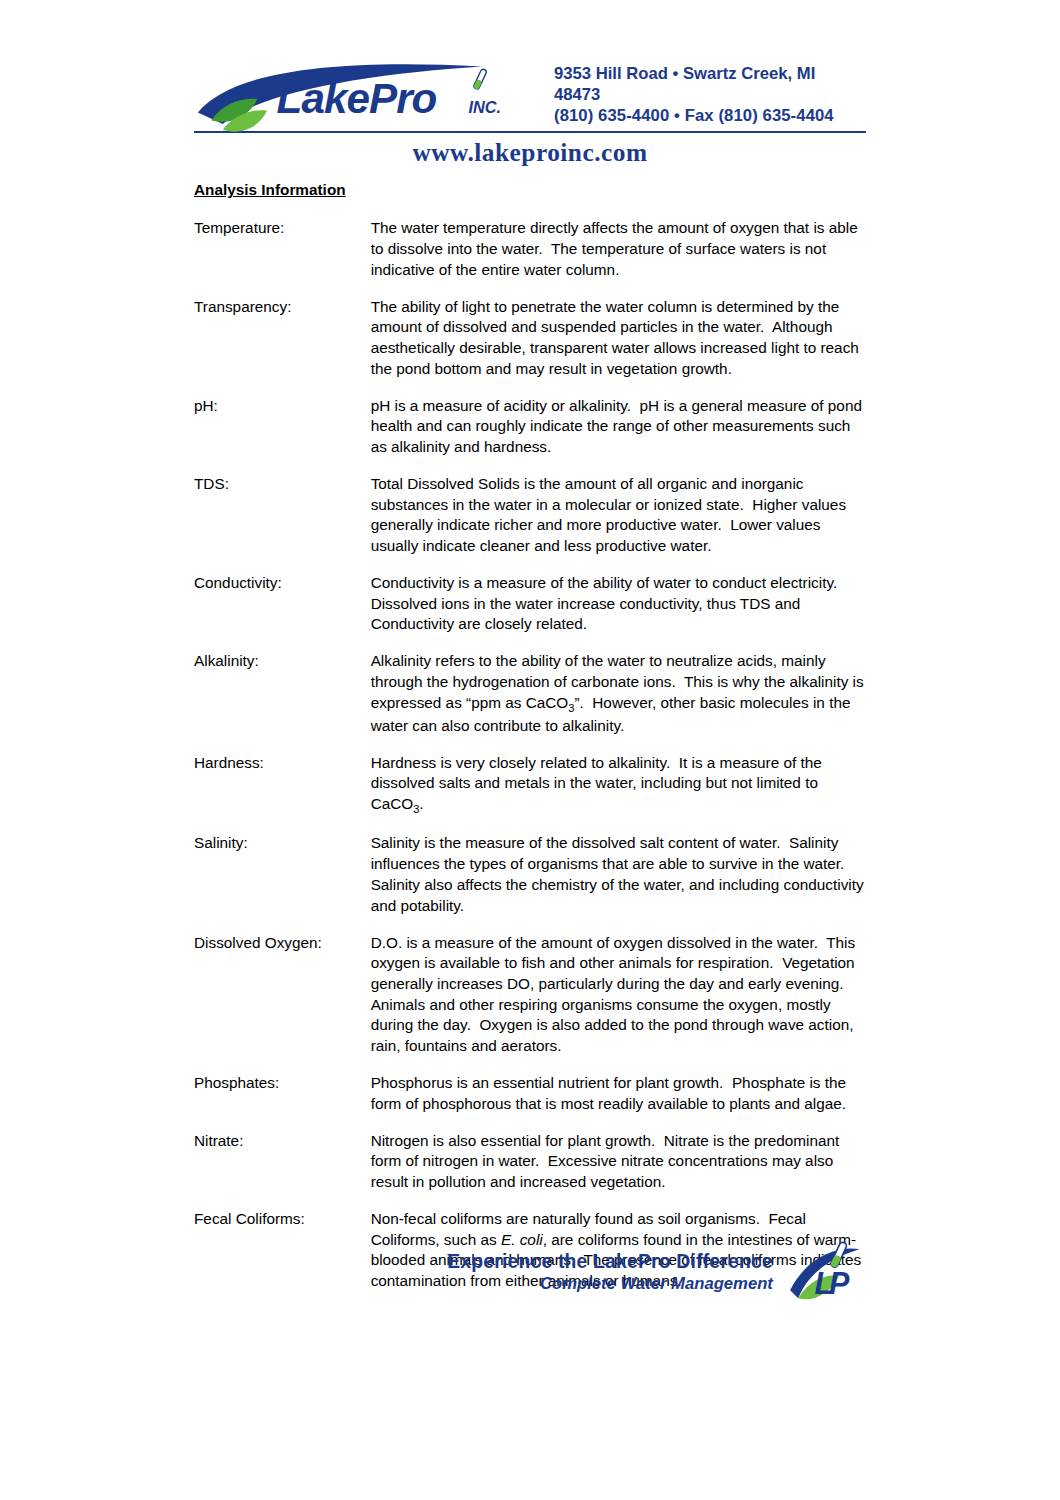LakePro INC.
9353 Hill Road • Swartz Creek, MI 48473
(810) 635-4400 • Fax (810) 635-4404
www.lakeproinc.com
Analysis Information
| Temperature: | The water temperature directly affects the amount of oxygen that is able to dissolve into the water. The temperature of surface waters is not indicative of the entire water column. |
| Transparency: | The ability of light to penetrate the water column is determined by the amount of dissolved and suspended particles in the water. Although aesthetically desirable, transparent water allows increased light to reach the pond bottom and may result in vegetation growth. |
| pH: | pH is a measure of acidity or alkalinity. pH is a general measure of pond health and can roughly indicate the range of other measurements such as alkalinity and hardness. |
| TDS: | Total Dissolved Solids is the amount of all organic and inorganic substances in the water in a molecular or ionized state. Higher values generally indicate richer and more productive water. Lower values usually indicate cleaner and less productive water. |
| Conductivity: | Conductivity is a measure of the ability of water to conduct electricity. Dissolved ions in the water increase conductivity, thus TDS and Conductivity are closely related. |
| Alkalinity: | Alkalinity refers to the ability of the water to neutralize acids, mainly through the hydrogenation of carbonate ions. This is why the alkalinity is expressed as “ppm as CaCO 3 ”. However, other basic molecules in the water can also contribute to alkalinity. |
| Hardness: | Hardness is very closely related to alkalinity. It is a measure of the dissolved salts and metals in the water, including but not limited to CaCO 3 . |
| Salinity: | Salinity is the measure of the dissolved salt content of water. Salinity influences the types of organisms that are able to survive in the water. Salinity also affects the chemistry of the water, and including conductivity and potability. |
| Dissolved Oxygen: | D.O. is a measure of the amount of oxygen dissolved in the water. This oxygen is available to fish and other animals for respiration. Vegetation generally increases DO, particularly during the day and early evening. Animals and other respiring organisms consume the oxygen, mostly during the day. Oxygen is also added to the pond through wave action, rain, fountains and aerators. |
| Phosphates: | Phosphorus is an essential nutrient for plant growth. Phosphate is the form of phosphorous that is most readily available to plants and algae. |
| Nitrate: | Nitrogen is also essential for plant growth. Nitrate is the predominant form of nitrogen in water. Excessive nitrate concentrations may also result in pollution and increased vegetation. |
| Fecal Coliforms: | Non-fecal coliforms are naturally found as soil organisms. Fecal Coliforms, such as E. coli , are coliforms found in the intestines of warm-blooded animals and humans. The presence of fecal coliforms indicates contamination from either animals or humans. |
Experience the LakePro Difference
Complete Water Management
L P